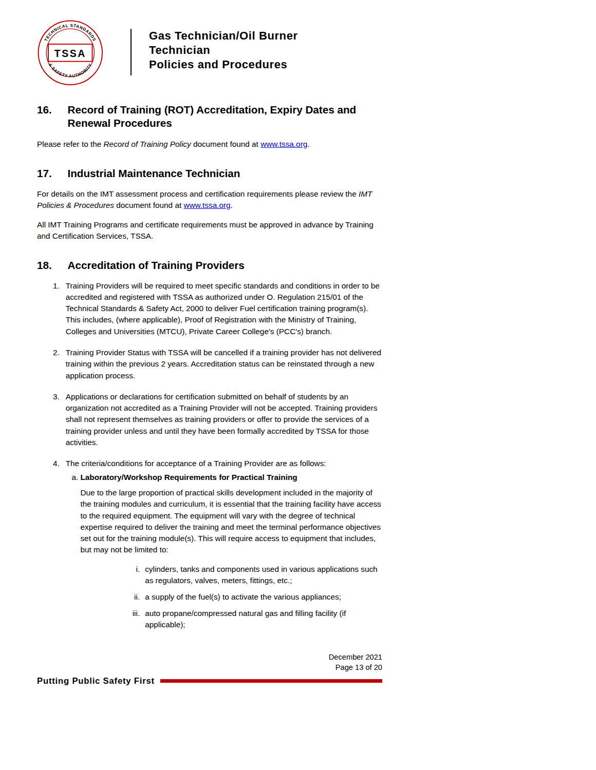TECHNICAL STANDARDS & SAFETY AUTHORITY TSSA
Gas Technician/Oil Burner
Technician
Policies and Procedures
16. Record of Training (ROT) Accreditation, Expiry Dates and Renewal Procedures
Please refer to the Record of Training Policy document found at www.tssa.org.
17. Industrial Maintenance Technician
For details on the IMT assessment process and certification requirements please review the IMT Policies & Procedures document found at www.tssa.org.
All IMT Training Programs and certificate requirements must be approved in advance by Training and Certification Services, TSSA.
18. Accreditation of Training Providers
Training Providers will be required to meet specific standards and conditions in order to be accredited and registered with TSSA as authorized under O. Regulation 215/01 of the Technical Standards & Safety Act, 2000 to deliver Fuel certification training program(s). This includes, (where applicable), Proof of Registration with the Ministry of Training, Colleges and Universities (MTCU), Private Career College's (PCC's) branch.
Training Provider Status with TSSA will be cancelled if a training provider has not delivered training within the previous 2 years. Accreditation status can be reinstated through a new application process.
Applications or declarations for certification submitted on behalf of students by an organization not accredited as a Training Provider will not be accepted. Training providers shall not represent themselves as training providers or offer to provide the services of a training provider unless and until they have been formally accredited by TSSA for those activities.
The criteria/conditions for acceptance of a Training Provider are as follows:
Laboratory/Workshop Requirements for Practical Training
Due to the large proportion of practical skills development included in the majority of the training modules and curriculum, it is essential that the training facility have access to the required equipment. The equipment will vary with the degree of technical expertise required to deliver the training and meet the terminal performance objectives set out for the training module(s). This will require access to equipment that includes, but may not be limited to:
cylinders, tanks and components used in various applications such as regulators, valves, meters, fittings, etc.;
a supply of the fuel(s) to activate the various appliances;
auto propane/compressed natural gas and filling facility (if applicable);
December 2021
Page 13 of 20
Putting Public Safety First